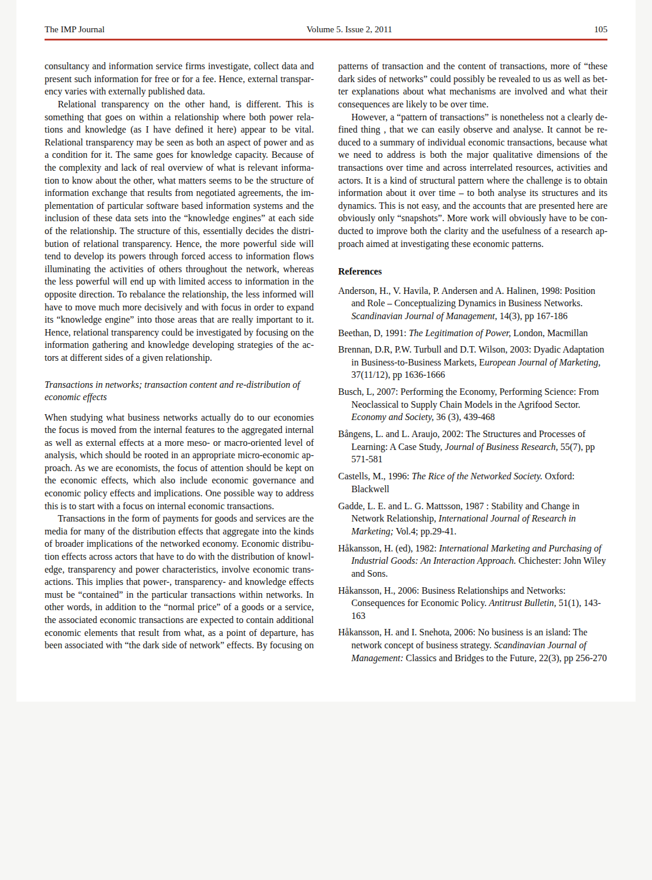The IMP Journal Volume 5. Issue 2, 2011 105
consultancy and information service firms investigate, collect data and present such information for free or for a fee. Hence, external transparency varies with externally published data.
Relational transparency on the other hand, is different. This is something that goes on within a relationship where both power relations and knowledge (as I have defined it here) appear to be vital. Relational transparency may be seen as both an aspect of power and as a condition for it. The same goes for knowledge capacity. Because of the complexity and lack of real overview of what is relevant information to know about the other, what matters seems to be the structure of information exchange that results from negotiated agreements, the implementation of particular software based information systems and the inclusion of these data sets into the “knowledge engines” at each side of the relationship. The structure of this, essentially decides the distribution of relational transparency. Hence, the more powerful side will tend to develop its powers through forced access to information flows illuminating the activities of others throughout the network, whereas the less powerful will end up with limited access to information in the opposite direction. To rebalance the relationship, the less informed will have to move much more decisively and with focus in order to expand its “knowledge engine” into those areas that are really important to it. Hence, relational transparency could be investigated by focusing on the information gathering and knowledge developing strategies of the actors at different sides of a given relationship.
Transactions in networks; transaction content and re-distribution of economic effects
When studying what business networks actually do to our economies the focus is moved from the internal features to the aggregated internal as well as external effects at a more meso- or macro-oriented level of analysis, which should be rooted in an appropriate micro-economic approach. As we are economists, the focus of attention should be kept on the economic effects, which also include economic governance and economic policy effects and implications. One possible way to address this is to start with a focus on internal economic transactions.
Transactions in the form of payments for goods and services are the media for many of the distribution effects that aggregate into the kinds of broader implications of the networked economy. Economic distribution effects across actors that have to do with the distribution of knowledge, transparency and power characteristics, involve economic transactions. This implies that power-, transparency- and knowledge effects must be “contained” in the particular transactions within networks. In other words, in addition to the “normal price” of a goods or a service, the associated economic transactions are expected to contain additional economic elements that result from what, as a point of departure, has been associated with “the dark side of network” effects. By focusing on patterns of transaction and the content of transactions, more of “these dark sides of networks” could possibly be revealed to us as well as better explanations about what mechanisms are involved and what their consequences are likely to be over time.
However, a “pattern of transactions” is nonetheless not a clearly defined thing , that we can easily observe and analyse. It cannot be reduced to a summary of individual economic transactions, because what we need to address is both the major qualitative dimensions of the transactions over time and across interrelated resources, activities and actors. It is a kind of structural pattern where the challenge is to obtain information about it over time – to both analyse its structures and its dynamics. This is not easy, and the accounts that are presented here are obviously only “snapshots”. More work will obviously have to be conducted to improve both the clarity and the usefulness of a research approach aimed at investigating these economic patterns.
References
Anderson, H., V. Havila, P. Andersen and A. Halinen, 1998: Position and Role – Conceptualizing Dynamics in Business Networks. Scandinavian Journal of Management, 14(3), pp 167-186
Beethan, D, 1991: The Legitimation of Power, London, Macmillan
Brennan, D.R, P.W. Turbull and D.T. Wilson, 2003: Dyadic Adaptation in Business-to-Business Markets, European Journal of Marketing, 37(11/12), pp 1636-1666
Busch, L, 2007: Performing the Economy, Performing Science: From Neoclassical to Supply Chain Models in the Agrifood Sector. Economy and Society, 36 (3), 439-468
Bångens, L. and L. Araujo, 2002: The Structures and Processes of Learning: A Case Study, Journal of Business Research, 55(7), pp 571-581
Castells, M., 1996: The Rice of the Networked Society. Oxford: Blackwell
Gadde, L. E. and L. G. Mattsson, 1987 : Stability and Change in Network Relationship, International Journal of Research in Marketing; Vol.4; pp.29-41.
Håkansson, H. (ed), 1982: International Marketing and Purchasing of Industrial Goods: An Interaction Approach. Chichester: John Wiley and Sons.
Håkansson, H., 2006: Business Relationships and Networks: Consequences for Economic Policy. Antitrust Bulletin, 51(1), 143-163
Håkansson, H. and I. Snehota, 2006: No business is an island: The network concept of business strategy. Scandinavian Journal of Management: Classics and Bridges to the Future, 22(3), pp 256-270